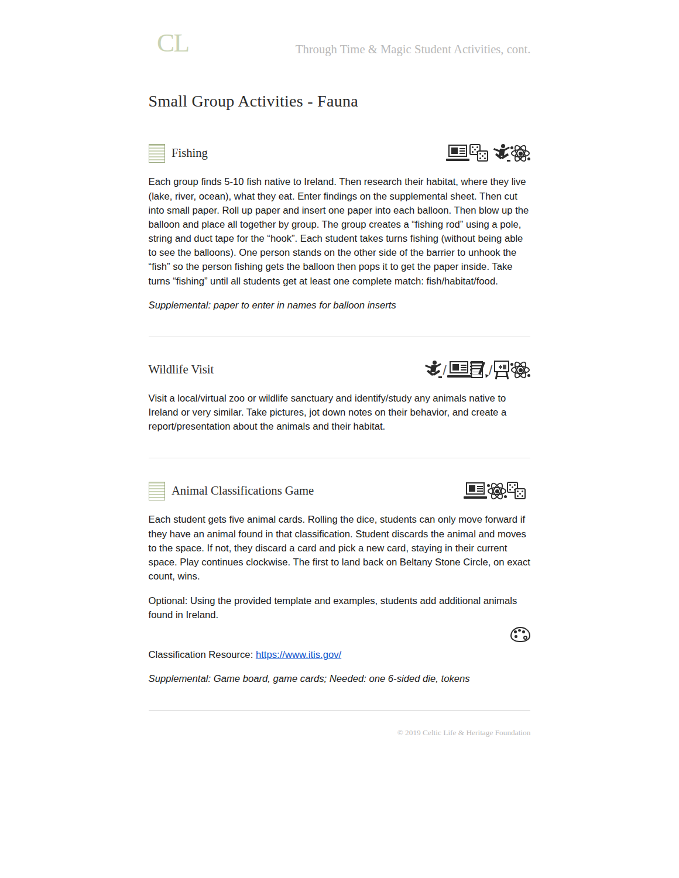CL
Through Time & Magic Student Activities, cont.
Small Group Activities - Fauna
Fishing
Each group finds 5-10 fish native to Ireland. Then research their habitat, where they live (lake, river, ocean), what they eat. Enter findings on the supplemental sheet. Then cut into small paper. Roll up paper and insert one paper into each balloon. Then blow up the balloon and place all together by group. The group creates a “fishing rod” using a pole, string and duct tape for the “hook”. Each student takes turns fishing (without being able to see the balloons). One person stands on the other side of the barrier to unhook the “fish” so the person fishing gets the balloon then pops it to get the paper inside. Take turns “fishing” until all students get at least one complete match: fish/habitat/food.
Supplemental: paper to enter in names for balloon inserts
Wildlife Visit
/ /
Visit a local/virtual zoo or wildlife sanctuary and identify/study any animals native to Ireland or very similar. Take pictures, jot down notes on their behavior, and create a report/presentation about the animals and their habitat.
Animal Classifications Game
Each student gets five animal cards. Rolling the dice, students can only move forward if they have an animal found in that classification. Student discards the animal and moves to the space. If not, they discard a card and pick a new card, staying in their current space. Play continues clockwise. The first to land back on Beltany Stone Circle, on exact count, wins.
Optional: Using the provided template and examples, students add additional animals found in Ireland.
Classification Resource: https://www.itis.gov/
Supplemental: Game board, game cards; Needed: one 6-sided die, tokens
© 2019 Celtic Life & Heritage Foundation